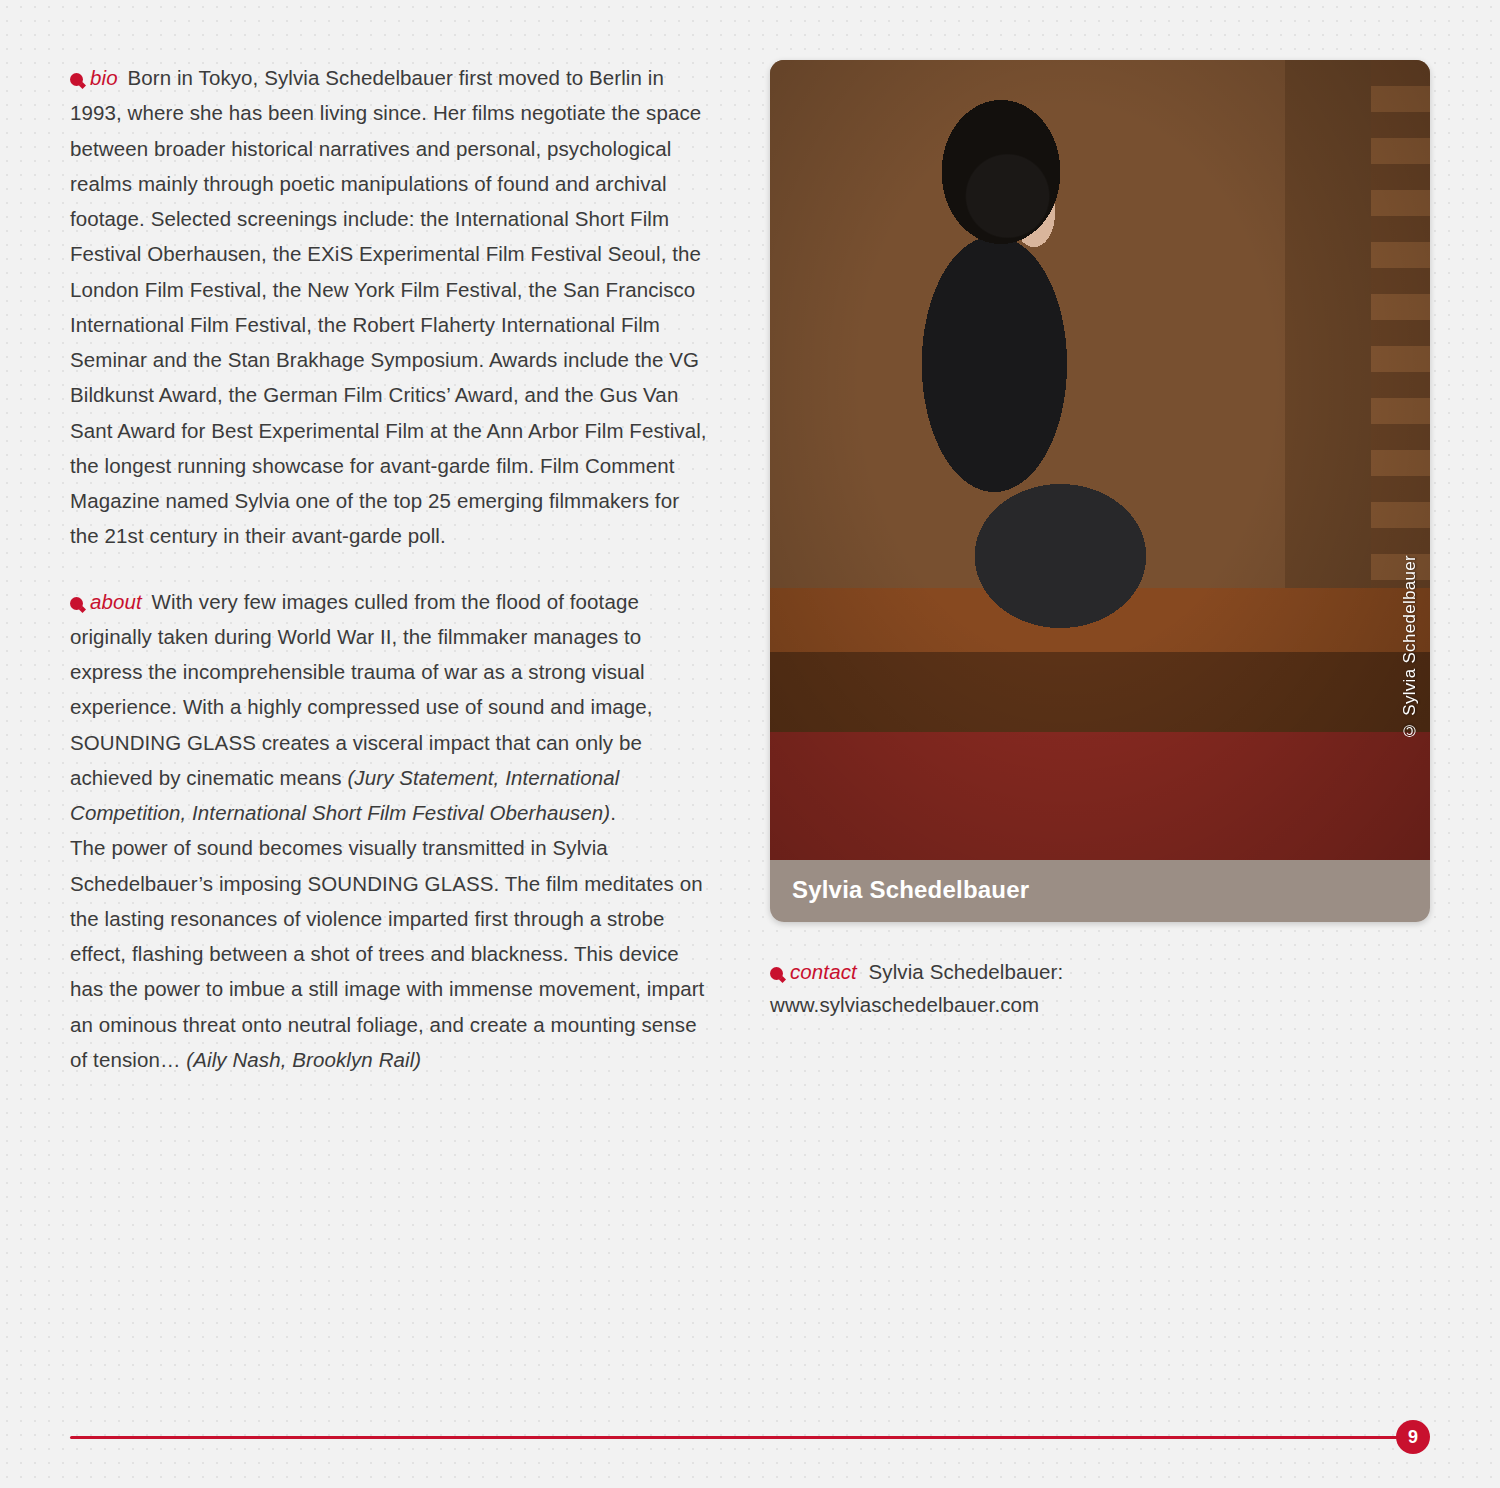bio Born in Tokyo, Sylvia Schedelbauer first moved to Berlin in 1993, where she has been living since. Her films negotiate the space between broader historical narratives and personal, psychological realms mainly through poetic manipulations of found and archival footage. Selected screenings include: the International Short Film Festival Oberhausen, the EXiS Experimental Film Festival Seoul, the London Film Festival, the New York Film Festival, the San Francisco International Film Festival, the Robert Flaherty International Film Seminar and the Stan Brakhage Symposium. Awards include the VG Bildkunst Award, the German Film Critics’ Award, and the Gus Van Sant Award for Best Experimental Film at the Ann Arbor Film Festival, the longest running showcase for avant-garde film. Film Comment Magazine named Sylvia one of the top 25 emerging filmmakers for the 21st century in their avant-garde poll.
about With very few images culled from the flood of footage originally taken during World War II, the filmmaker manages to express the incomprehensible trauma of war as a strong visual experience. With a highly compressed use of sound and image, SOUNDING GLASS creates a visceral impact that can only be achieved by cinematic means (Jury Statement, International Competition, International Short Film Festival Oberhausen).
The power of sound becomes visually transmitted in Sylvia Schedelbauer’s imposing SOUNDING GLASS. The film meditates on the lasting resonances of violence imparted first through a strobe effect, flashing between a shot of trees and blackness. This device has the power to imbue a still image with immense movement, impart an ominous threat onto neutral foliage, and create a mounting sense of tension… (Aily Nash, Brooklyn Rail)
© Sylvia Schedelbauer
Sylvia Schedelbauer
contact Sylvia Schedelbauer:
www.sylviaschedelbauer.com
9